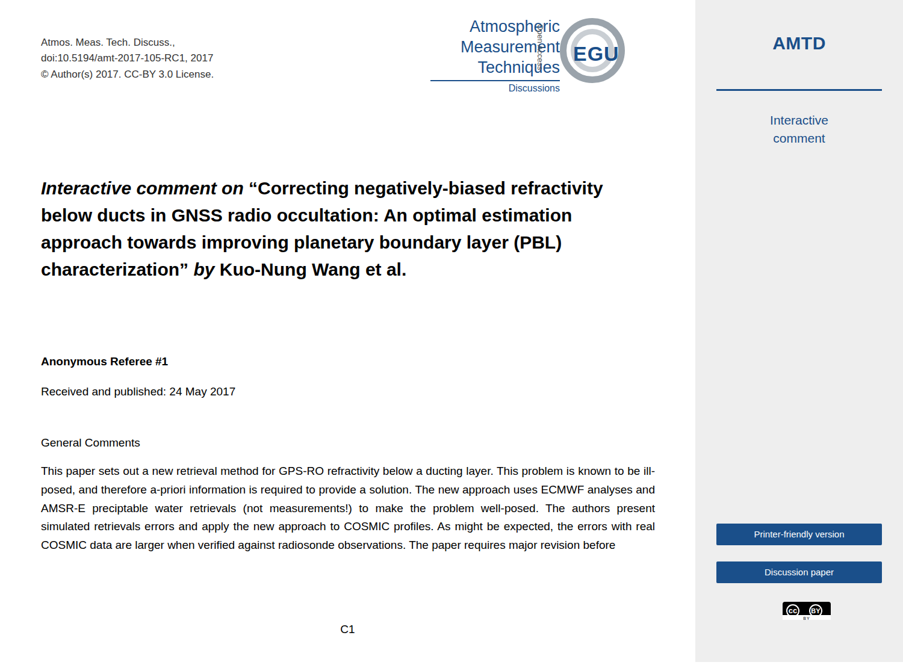AMTD
Interactive
comment
Printer-friendly version
Discussion paper
cc
BY
BY
Atmos. Meas. Tech. Discuss.,
doi:10.5194/amt-2017-105-RC1, 2017
© Author(s) 2017. CC-BY 3.0 License.
Atmospheric
Measurement
Techniques
Discussions
Open Access
EGU
Interactive comment on “Correcting negatively-biased refractivity below ducts in GNSS radio occultation: An optimal estimation approach towards improving planetary boundary layer (PBL) characterization” by Kuo-Nung Wang et al.
Anonymous Referee #1
Received and published: 24 May 2017
General Comments
This paper sets out a new retrieval method for GPS-RO refractivity below a ducting layer. This problem is known to be ill-posed, and therefore a-priori information is required to provide a solution. The new approach uses ECMWF analyses and AMSR-E preciptable water retrievals (not measurements!) to make the problem well-posed. The authors present simulated retrievals errors and apply the new approach to COSMIC profiles. As might be expected, the errors with real COSMIC data are larger when verified against radiosonde observations. The paper requires major revision before
C1